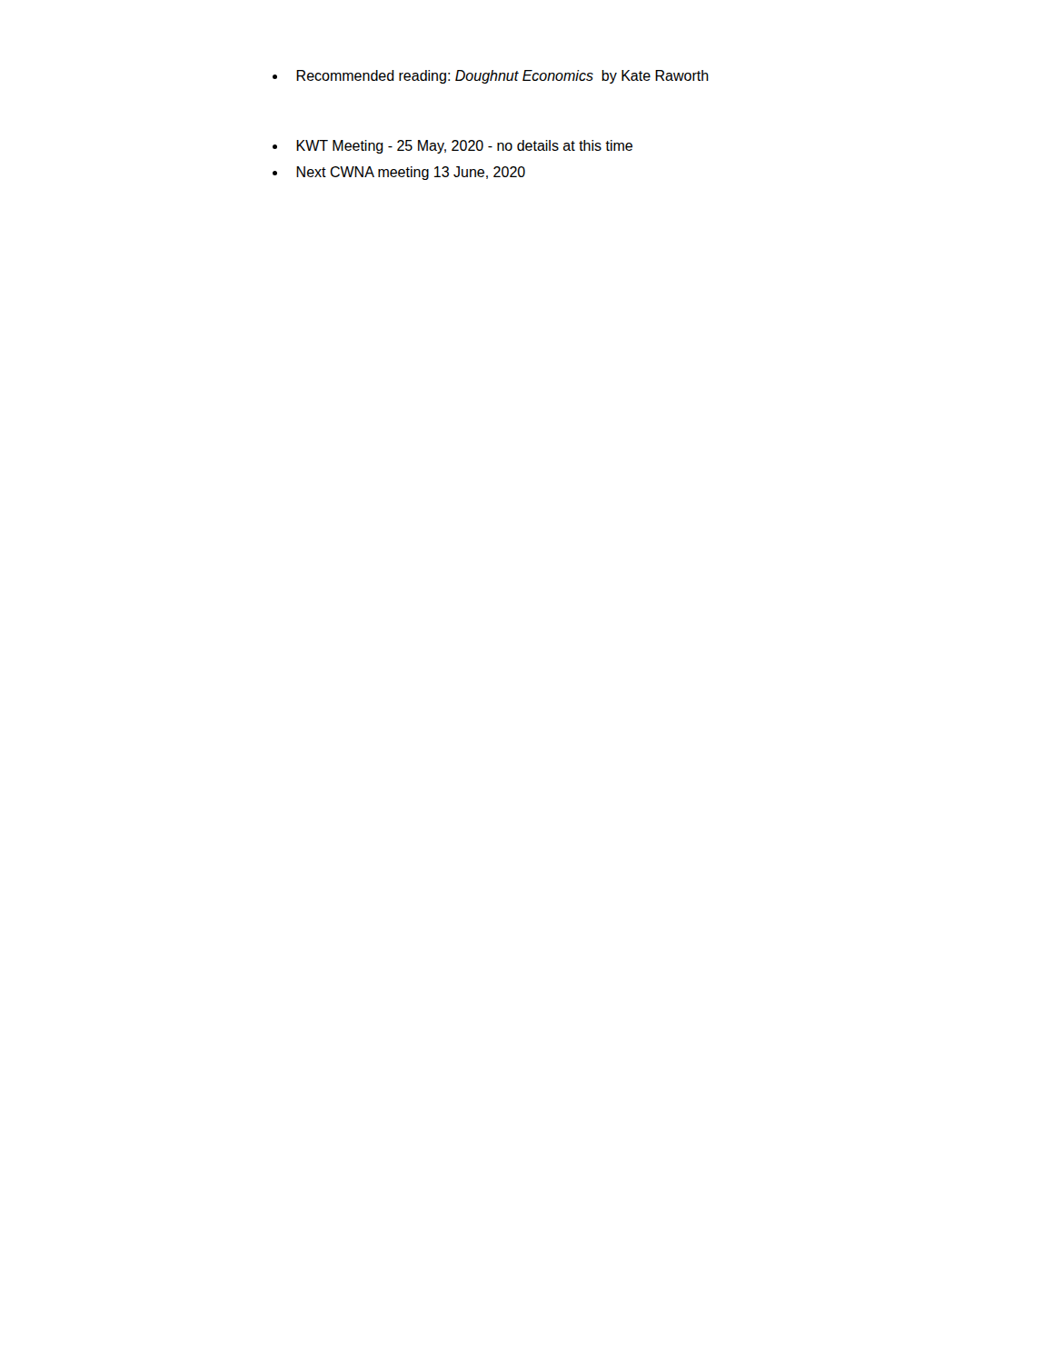Recommended reading: Doughnut Economics by Kate Raworth
KWT Meeting - 25 May, 2020 - no details at this time
Next CWNA meeting 13 June, 2020